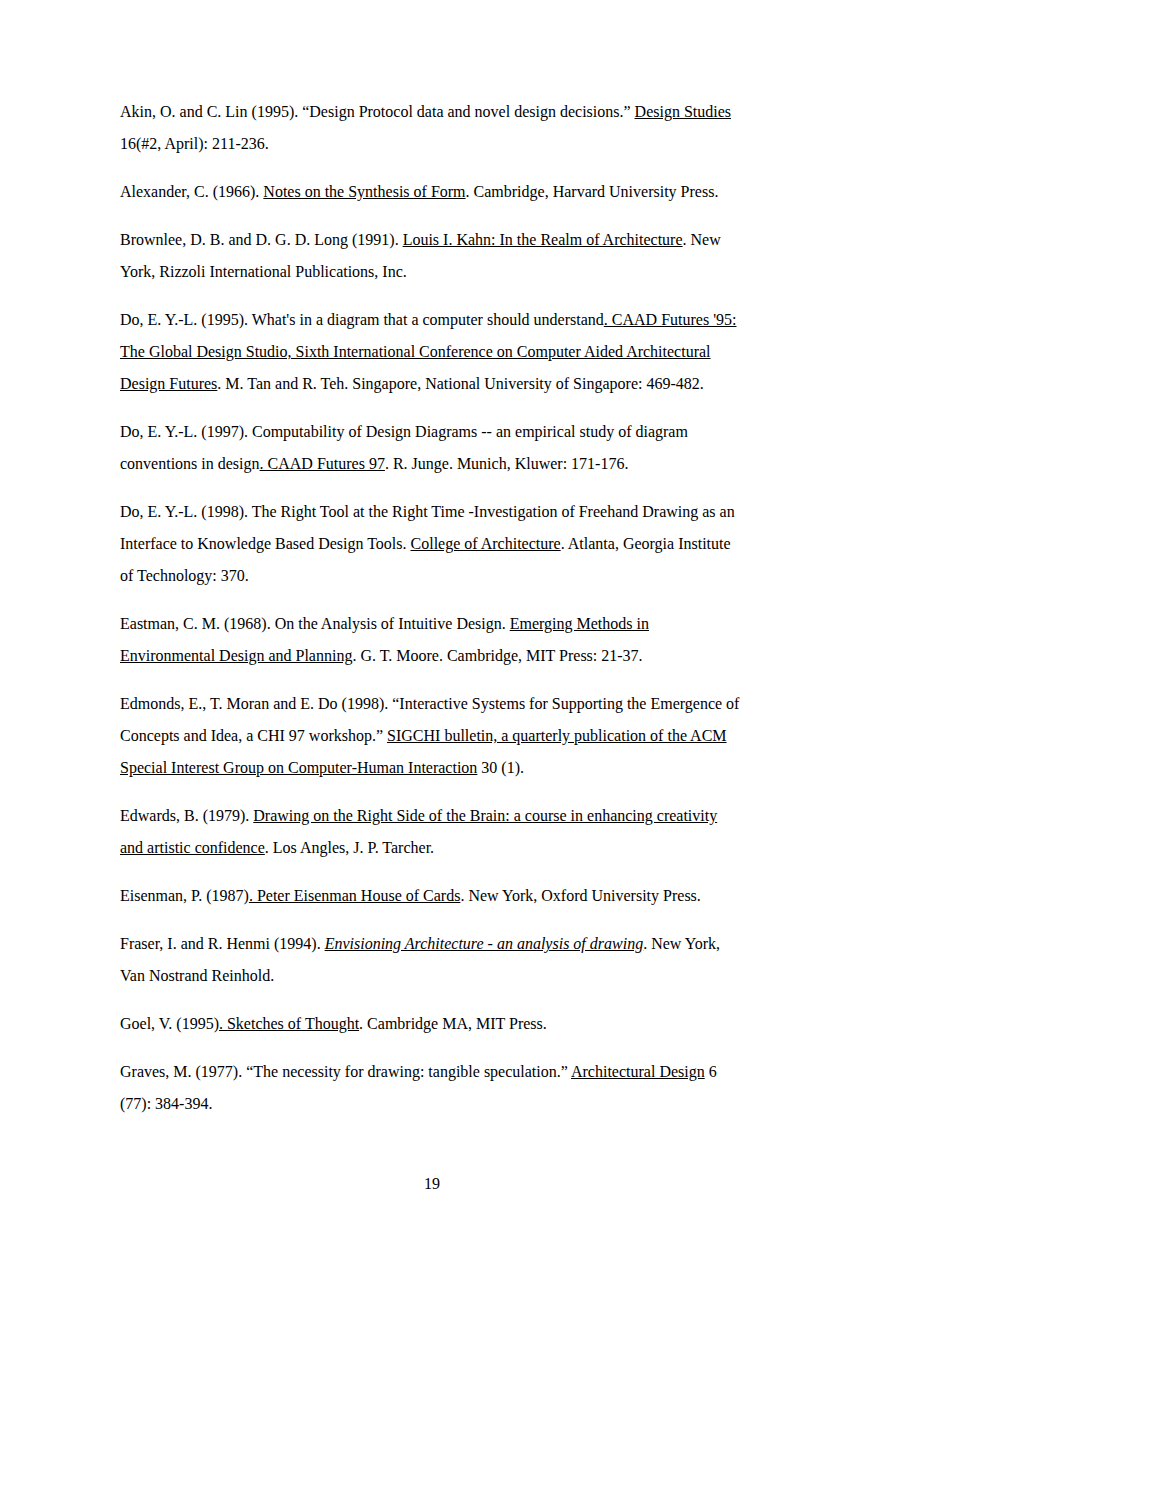Akin, O. and C. Lin (1995). “Design Protocol data and novel design decisions.” Design Studies 16(#2, April): 211-236.
Alexander, C. (1966). Notes on the Synthesis of Form. Cambridge, Harvard University Press.
Brownlee, D. B. and D. G. D. Long (1991). Louis I. Kahn: In the Realm of Architecture. New York, Rizzoli International Publications, Inc.
Do, E. Y.-L. (1995). What's in a diagram that a computer should understand. CAAD Futures '95: The Global Design Studio, Sixth International Conference on Computer Aided Architectural Design Futures. M. Tan and R. Teh. Singapore, National University of Singapore: 469-482.
Do, E. Y.-L. (1997). Computability of Design Diagrams -- an empirical study of diagram conventions in design. CAAD Futures 97. R. Junge. Munich, Kluwer: 171-176.
Do, E. Y.-L. (1998). The Right Tool at the Right Time -Investigation of Freehand Drawing as an Interface to Knowledge Based Design Tools. College of Architecture. Atlanta, Georgia Institute of Technology: 370.
Eastman, C. M. (1968). On the Analysis of Intuitive Design. Emerging Methods in Environmental Design and Planning. G. T. Moore. Cambridge, MIT Press: 21-37.
Edmonds, E., T. Moran and E. Do (1998). “Interactive Systems for Supporting the Emergence of Concepts and Idea, a CHI 97 workshop.” SIGCHI bulletin, a quarterly publication of the ACM Special Interest Group on Computer-Human Interaction 30 (1).
Edwards, B. (1979). Drawing on the Right Side of the Brain: a course in enhancing creativity and artistic confidence. Los Angles, J. P. Tarcher.
Eisenman, P. (1987). Peter Eisenman House of Cards. New York, Oxford University Press.
Fraser, I. and R. Henmi (1994). Envisioning Architecture - an analysis of drawing. New York, Van Nostrand Reinhold.
Goel, V. (1995). Sketches of Thought. Cambridge MA, MIT Press.
Graves, M. (1977). “The necessity for drawing: tangible speculation.” Architectural Design 6 (77): 384-394.
19